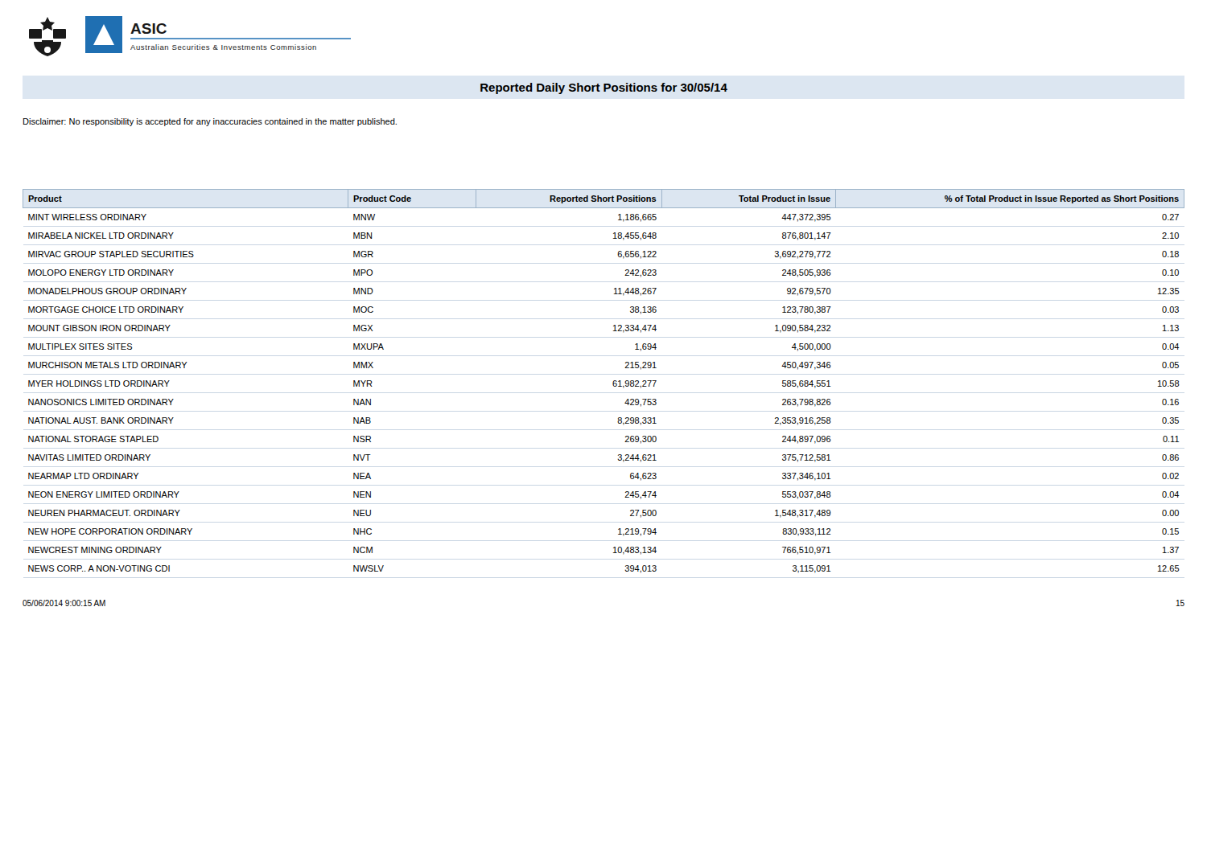ASIC Australian Securities & Investments Commission
Reported Daily Short Positions for 30/05/14
Disclaimer: No responsibility is accepted for any inaccuracies contained in the matter published.
| Product | Product Code | Reported Short Positions | Total Product in Issue | % of Total Product in Issue Reported as Short Positions |
| --- | --- | --- | --- | --- |
| MINT WIRELESS ORDINARY | MNW | 1,186,665 | 447,372,395 | 0.27 |
| MIRABELA NICKEL LTD ORDINARY | MBN | 18,455,648 | 876,801,147 | 2.10 |
| MIRVAC GROUP STAPLED SECURITIES | MGR | 6,656,122 | 3,692,279,772 | 0.18 |
| MOLOPO ENERGY LTD ORDINARY | MPO | 242,623 | 248,505,936 | 0.10 |
| MONADELPHOUS GROUP ORDINARY | MND | 11,448,267 | 92,679,570 | 12.35 |
| MORTGAGE CHOICE LTD ORDINARY | MOC | 38,136 | 123,780,387 | 0.03 |
| MOUNT GIBSON IRON ORDINARY | MGX | 12,334,474 | 1,090,584,232 | 1.13 |
| MULTIPLEX SITES SITES | MXUPA | 1,694 | 4,500,000 | 0.04 |
| MURCHISON METALS LTD ORDINARY | MMX | 215,291 | 450,497,346 | 0.05 |
| MYER HOLDINGS LTD ORDINARY | MYR | 61,982,277 | 585,684,551 | 10.58 |
| NANOSONICS LIMITED ORDINARY | NAN | 429,753 | 263,798,826 | 0.16 |
| NATIONAL AUST. BANK ORDINARY | NAB | 8,298,331 | 2,353,916,258 | 0.35 |
| NATIONAL STORAGE STAPLED | NSR | 269,300 | 244,897,096 | 0.11 |
| NAVITAS LIMITED ORDINARY | NVT | 3,244,621 | 375,712,581 | 0.86 |
| NEARMAP LTD ORDINARY | NEA | 64,623 | 337,346,101 | 0.02 |
| NEON ENERGY LIMITED ORDINARY | NEN | 245,474 | 553,037,848 | 0.04 |
| NEUREN PHARMACEUT. ORDINARY | NEU | 27,500 | 1,548,317,489 | 0.00 |
| NEW HOPE CORPORATION ORDINARY | NHC | 1,219,794 | 830,933,112 | 0.15 |
| NEWCREST MINING ORDINARY | NCM | 10,483,134 | 766,510,971 | 1.37 |
| NEWS CORP.. A NON-VOTING CDI | NWSLV | 394,013 | 3,115,091 | 12.65 |
05/06/2014 9:00:15 AM 15